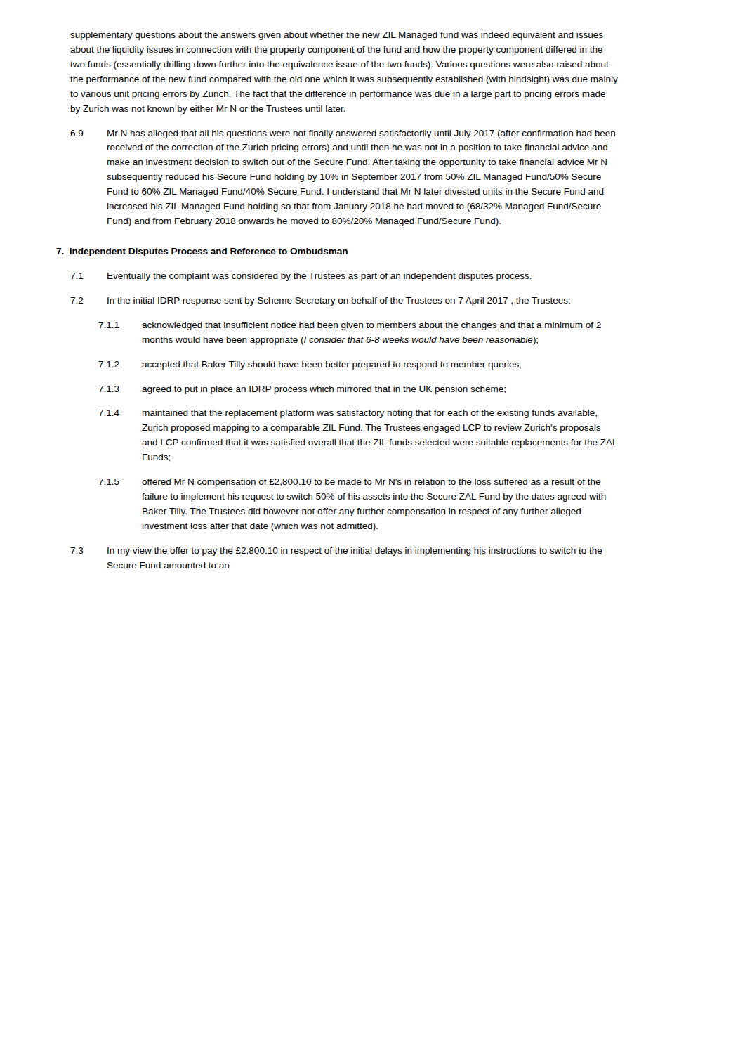supplementary questions about the answers given about whether the new ZIL Managed fund was indeed equivalent and issues about the liquidity issues in connection with the property component of the fund and how the property component differed in the two funds (essentially drilling down further into the equivalence issue of the two funds). Various questions were also raised about the performance of the new fund compared with the old one which it was subsequently established (with hindsight) was due mainly to various unit pricing errors by Zurich. The fact that the difference in performance was due in a large part to pricing errors made by Zurich was not known by either Mr N or the Trustees until later.
6.9
Mr N has alleged that all his questions were not finally answered satisfactorily until July 2017 (after confirmation had been received of the correction of the Zurich pricing errors) and until then he was not in a position to take financial advice and make an investment decision to switch out of the Secure Fund. After taking the opportunity to take financial advice Mr N subsequently reduced his Secure Fund holding by 10% in September 2017 from 50% ZIL Managed Fund/50% Secure Fund to 60% ZIL Managed Fund/40% Secure Fund. I understand that Mr N later divested units in the Secure Fund and increased his ZIL Managed Fund holding so that from January 2018 he had moved to (68/32% Managed Fund/Secure Fund) and from February 2018 onwards he moved to 80%/20% Managed Fund/Secure Fund).
7. Independent Disputes Process and Reference to Ombudsman
7.1
Eventually the complaint was considered by the Trustees as part of an independent disputes process.
7.2
In the initial IDRP response sent by Scheme Secretary on behalf of the Trustees on 7 April 2017 , the Trustees:
7.1.1
acknowledged that insufficient notice had been given to members about the changes and that a minimum of 2 months would have been appropriate (I consider that 6-8 weeks would have been reasonable);
7.1.2
accepted that Baker Tilly should have been better prepared to respond to member queries;
7.1.3
agreed to put in place an IDRP process which mirrored that in the UK pension scheme;
7.1.4
maintained that the replacement platform was satisfactory noting that for each of the existing funds available, Zurich proposed mapping to a comparable ZIL Fund. The Trustees engaged LCP to review Zurich's proposals and LCP confirmed that it was satisfied overall that the ZIL funds selected were suitable replacements for the ZAL Funds;
7.1.5
offered Mr N compensation of £2,800.10 to be made to Mr N's in relation to the loss suffered as a result of the failure to implement his request to switch 50% of his assets into the Secure ZAL Fund by the dates agreed with Baker Tilly. The Trustees did however not offer any further compensation in respect of any further alleged investment loss after that date (which was not admitted).
7.3
In my view the offer to pay the £2,800.10 in respect of the initial delays in implementing his instructions to switch to the Secure Fund amounted to an